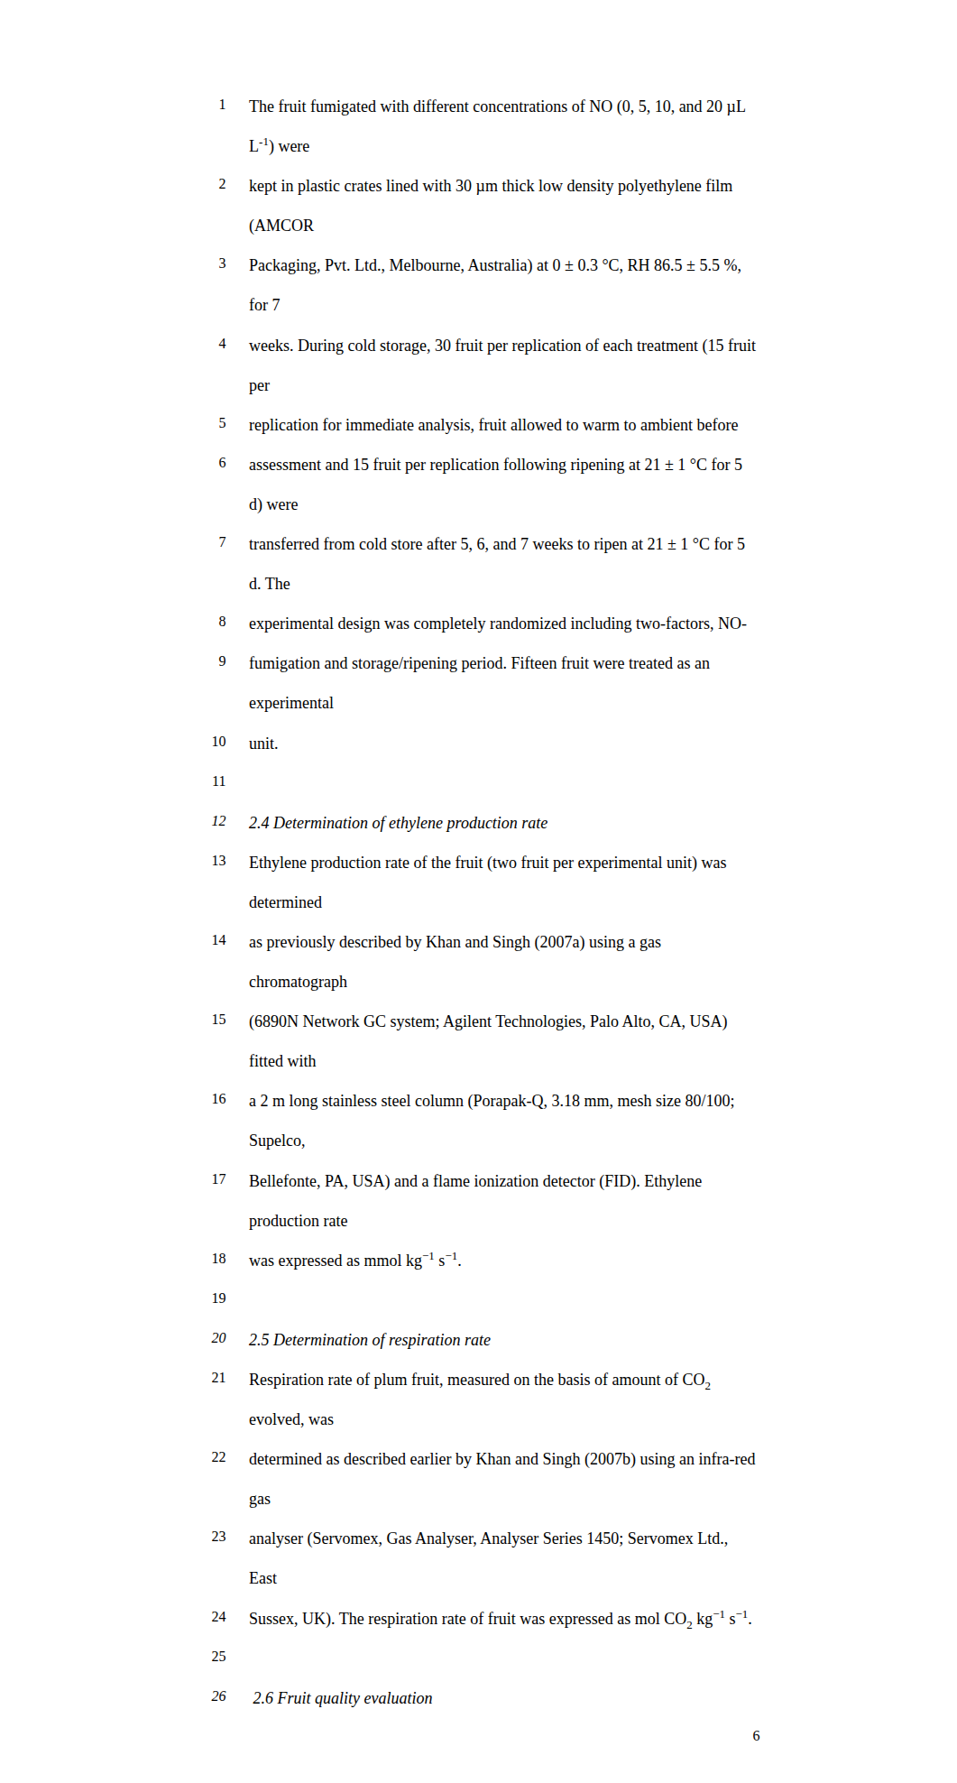The fruit fumigated with different concentrations of NO (0, 5, 10, and 20 µL L-1) were
kept in plastic crates lined with 30 µm thick low density polyethylene film (AMCOR
Packaging, Pvt. Ltd., Melbourne, Australia) at 0 ± 0.3 °C, RH 86.5 ± 5.5 %, for 7
weeks. During cold storage, 30 fruit per replication of each treatment (15 fruit per
replication for immediate analysis, fruit allowed to warm to ambient before
assessment and 15 fruit per replication following ripening at 21 ± 1 °C for 5 d) were
transferred from cold store after 5, 6, and 7 weeks to ripen at 21 ± 1 °C for 5 d. The
experimental design was completely randomized including two-factors, NO-
fumigation and storage/ripening period. Fifteen fruit were treated as an experimental
unit.
2.4 Determination of ethylene production rate
Ethylene production rate of the fruit (two fruit per experimental unit) was determined
as previously described by Khan and Singh (2007a) using a gas chromatograph
(6890N Network GC system; Agilent Technologies, Palo Alto, CA, USA) fitted with
a 2 m long stainless steel column (Porapak-Q, 3.18 mm, mesh size 80/100; Supelco,
Bellefonte, PA, USA) and a flame ionization detector (FID). Ethylene production rate
was expressed as mmol kg−1 s−1.
2.5 Determination of respiration rate
Respiration rate of plum fruit, measured on the basis of amount of CO2 evolved, was
determined as described earlier by Khan and Singh (2007b) using an infra-red gas
analyser (Servomex, Gas Analyser, Analyser Series 1450; Servomex Ltd., East
Sussex, UK). The respiration rate of fruit was expressed as mol CO2 kg−1 s−1.
2.6 Fruit quality evaluation
6